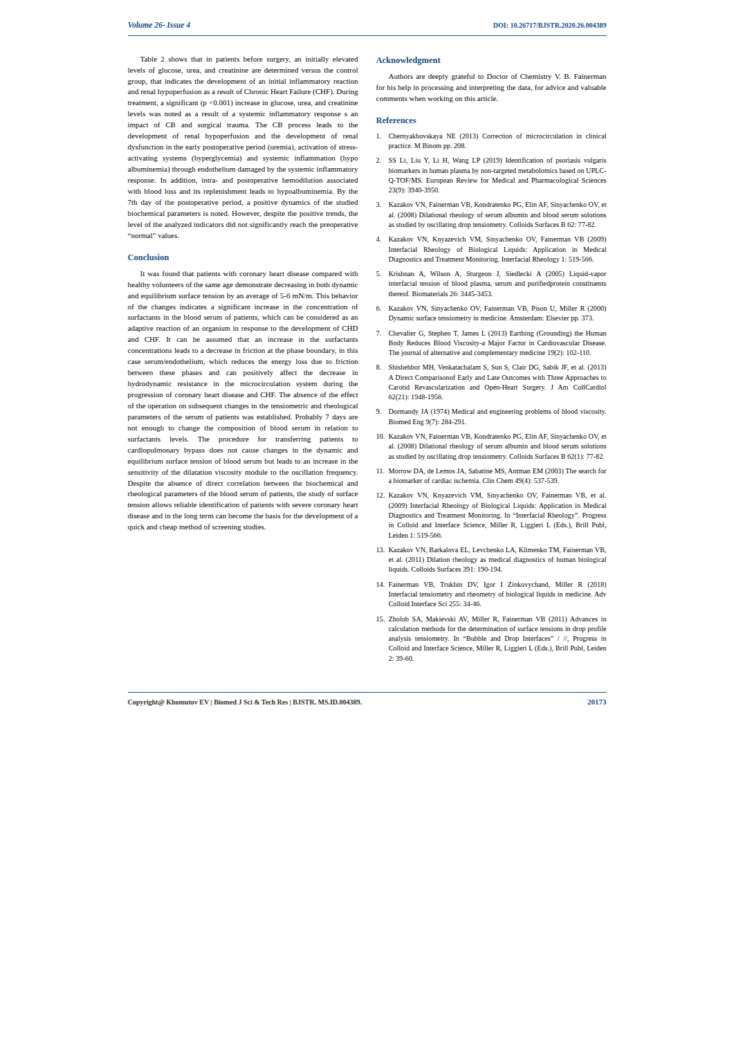Volume 26- Issue 4
DOI: 10.26717/BJSTR.2020.26.004389
Table 2 shows that in patients before surgery, an initially elevated levels of glucose, urea, and creatinine are determined versus the control group, that indicates the development of an initial inflammatory reaction and renal hypoperfusion as a result of Chronic Heart Failure (CHF). During treatment, a significant (p <0.001) increase in glucose, urea, and creatinine levels was noted as a result of a systemic inflammatory response s an impact of CB and surgical trauma. The CB process leads to the development of renal hypoperfusion and the development of renal dysfunction in the early postoperative period (uremia), activation of stress-activating systems (hyperglycemia) and systemic inflammation (hypo albuminemia) through endothelium damaged by the systemic inflammatory response. In addition, intra- and postoperative hemodilution associated with blood loss and its replenishment leads to hypoalbuminemia. By the 7th day of the postoperative period, a positive dynamics of the studied biochemical parameters is noted. However, despite the positive trends, the level of the analyzed indicators did not significantly reach the preoperative “normal” values.
Conclusion
It was found that patients with coronary heart disease compared with healthy volunteers of the same age demonstrate decreasing in both dynamic and equilibrium surface tension by an average of 5-6 mN/m. This behavior of the changes indicates a significant increase in the concentration of surfactants in the blood serum of patients, which can be considered as an adaptive reaction of an organism in response to the development of CHD and CHF. It can be assumed that an increase in the surfactants concentrations leads to a decrease in friction at the phase boundary, in this case serum/endothelium, which reduces the energy loss due to friction between these phases and can positively affect the decrease in hydrodynamic resistance in the microcirculation system during the progression of coronary heart disease and CHF. The absence of the effect of the operation on subsequent changes in the tensiometric and rheological parameters of the serum of patients was established. Probably 7 days are not enough to change the composition of blood serum in relation to surfactants levels. The procedure for transferring patients to cardiopulmonary bypass does not cause changes in the dynamic and equilibrium surface tension of blood serum but leads to an increase in the sensitivity of the dilatation viscosity module to the oscillation frequency. Despite the absence of direct correlation between the biochemical and rheological parameters of the blood serum of patients, the study of surface tension allows reliable identification of patients with severe coronary heart disease and in the long term can become the basis for the development of a quick and cheap method of screening studies.
Acknowledgment
Authors are deeply grateful to Doctor of Chemistry V. B. Fainerman for his help in processing and interpreting the data, for advice and valuable comments when working on this article.
References
Chernyakhovskaya NE (2013) Correction of microcirculation in clinical practice. M Binom pp. 208.
SS Li, Liu Y, Li H, Wang LP (2019) Identification of psoriasis vulgaris biomarkers in human plasma by non-targeted metabolomics based on UPLC-Q-TOF/MS. European Review for Medical and Pharmacological Sciences 23(9): 3940-3950.
Kazakov VN, Fainerman VB, Kondratenko PG, Elin AF, Sinyachenko OV, et al. (2008) Dilational rheology of serum albumin and blood serum solutions as studied by oscillating drop tensiometry. Colloids Surfaces B 62: 77-82.
Kazakov VN, Knyazevich VM, Sinyachenko OV, Fainerman VB (2009) Interfacial Rheology of Biological Liquids: Application in Medical Diagnostics and Treatment Monitoring. Interfacial Rheology 1: 519-566.
Krishnan A, Wilson A, Sturgeon J, Siedlecki A (2005) Liquid-vapor interfacial tension of blood plasma, serum and purifiedprotein constituents thereof. Biomaterials 26: 3445-3453.
Kazakov VN, Sinyachenko OV, Fainerman VB, Pison U, Miller R (2000) Dynamic surface tensiometry in medicine. Amsterdam: Elsevier pp. 373.
Chevalier G, Stephen T, James L (2013) Earthing (Grounding) the Human Body Reduces Blood Viscosity-a Major Factor in Cardiovascular Disease. The journal of alternative and complementary medicine 19(2): 102-110.
Shishehbor MH, Venkatachalam S, Sun S, Clair DG, Sabik JF, et al. (2013) A Direct Comparisonof Early and Late Outcomes with Three Approaches to Carotid Revascularization and Open-Heart Surgery. J Am CollCardiol 62(21): 1948-1956.
Dormandy JA (1974) Medical and engineering problems of blood viscosity. Biomed Eng 9(7): 284-291.
Kazakov VN, Fainerman VB, Kondratenko PG, Elin AF, Sinyachenko OV, et al. (2008) Dilational rheology of serum albumin and blood serum solutions as studied by oscillating drop tensiometry. Colloids Surfaces B 62(1): 77-82.
Morrow DA, de Lemos JA, Sabatine MS, Antman EM (2003) The search for a biomarker of cardiac ischemia. Clin Chem 49(4): 537-539.
Kazakov VN, Knyazevich VM, Sinyachenko OV, Fainerman VB, et al. (2009) Interfacial Rheology of Biological Liquids: Application in Medical Diagnostics and Treatment Monitoring. In “Interfacial Rheology”. Progress in Colloid and Interface Science, Miller R, Liggieri L (Eds.), Brill Publ, Leiden 1: 519-566.
Kazakov VN, Barkalova EL, Levchenko LA, Klimenko TM, Fainerman VB, et al. (2011) Dilation rheology as medical diagnostics of human biological liquids. Colloids Surfaces 391: 190-194.
Fainerman VB, Trukhin DV, Igor I Zinkovychand, Miller R (2018) Interfacial tensiometry and rheometry of biological liquids in medicine. Adv Colloid Interface Sci 255: 34-46.
Zholob SA, Makievski AV, Miller R, Fainerman VB (2011) Advances in calculation methods for the determination of surface tensions in drop profile analysis tensiometry. In “Bubble and Drop Interfaces” / //, Progress in Colloid and Interface Science, Miller R, Liggieri L (Eds.), Brill Publ, Leiden 2: 39-60.
Copyright@ Khomutov EV | Biomed J Sci & Tech Res | BJSTR. MS.ID.004389.
20173